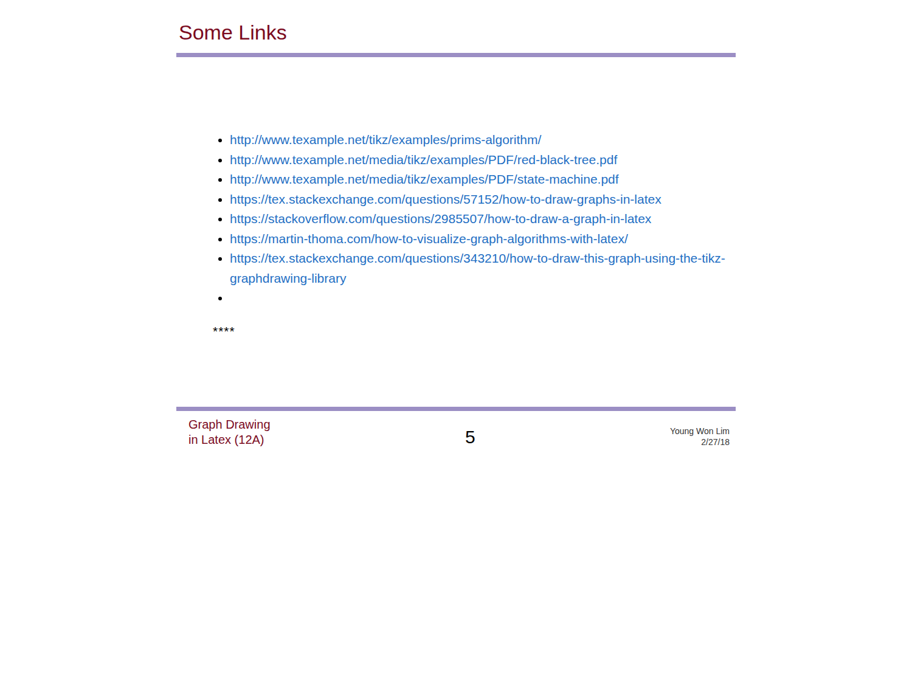Some Links
http://www.texample.net/tikz/examples/prims-algorithm/
http://www.texample.net/media/tikz/examples/PDF/red-black-tree.pdf
http://www.texample.net/media/tikz/examples/PDF/state-machine.pdf
https://tex.stackexchange.com/questions/57152/how-to-draw-graphs-in-latex
https://stackoverflow.com/questions/2985507/how-to-draw-a-graph-in-latex
https://martin-thoma.com/how-to-visualize-graph-algorithms-with-latex/
https://tex.stackexchange.com/questions/343210/how-to-draw-this-graph-using-the-tikz-graphdrawing-library
****
Graph Drawing
in Latex (12A)
5
Young Won Lim
2/27/18